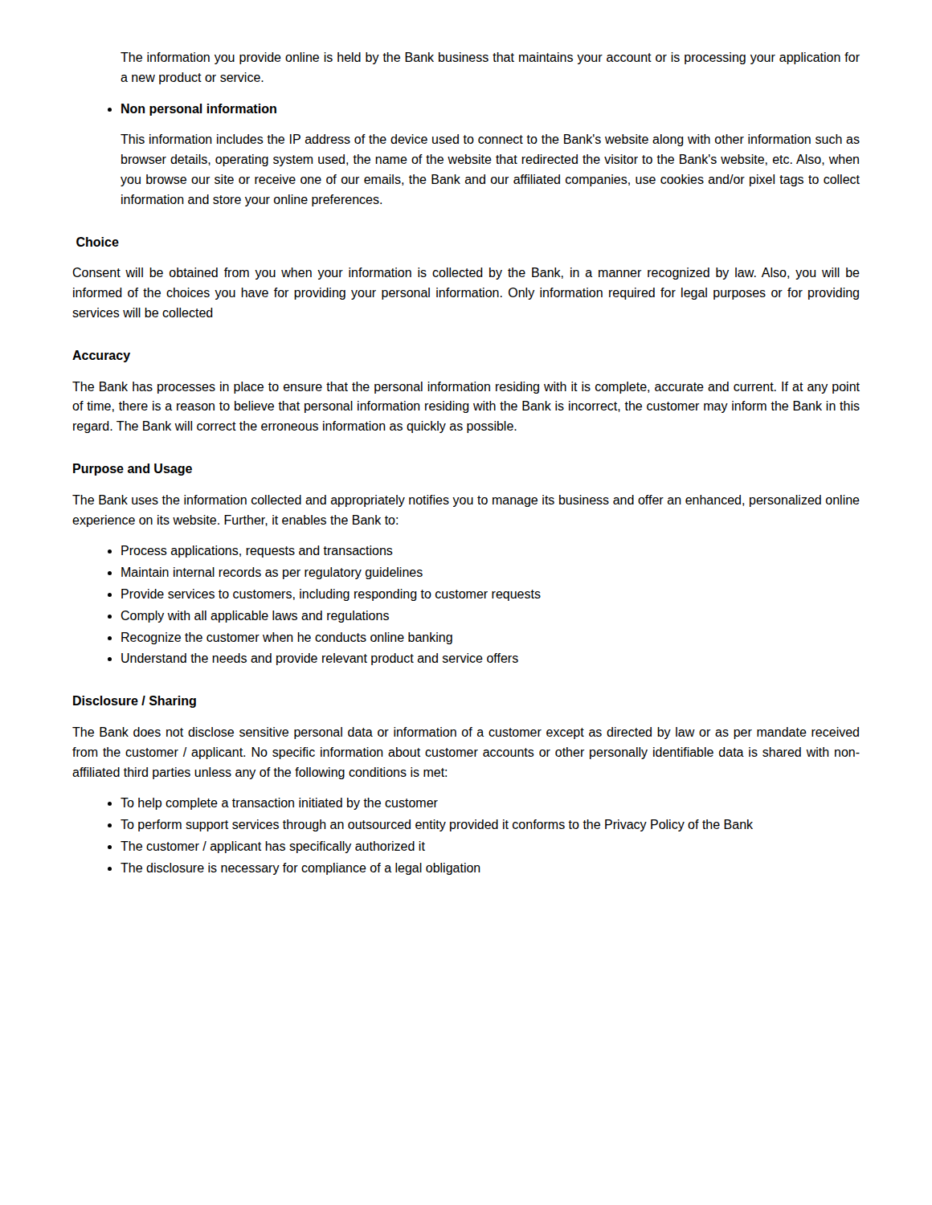The information you provide online is held by the Bank business that maintains your account or is processing your application for a new product or service.
Non personal information
This information includes the IP address of the device used to connect to the Bank's website along with other information such as browser details, operating system used, the name of the website that redirected the visitor to the Bank's website, etc. Also, when you browse our site or receive one of our emails, the Bank and our affiliated companies, use cookies and/or pixel tags to collect information and store your online preferences.
Choice
Consent will be obtained from you when your information is collected by the Bank, in a manner recognized by law. Also, you will be informed of the choices you have for providing your personal information. Only information required for legal purposes or for providing services will be collected
Accuracy
The Bank has processes in place to ensure that the personal information residing with it is complete, accurate and current. If at any point of time, there is a reason to believe that personal information residing with the Bank is incorrect, the customer may inform the Bank in this regard. The Bank will correct the erroneous information as quickly as possible.
Purpose and Usage
The Bank uses the information collected and appropriately notifies you to manage its business and offer an enhanced, personalized online experience on its website. Further, it enables the Bank to:
Process applications, requests and transactions
Maintain internal records as per regulatory guidelines
Provide services to customers, including responding to customer requests
Comply with all applicable laws and regulations
Recognize the customer when he conducts online banking
Understand the needs and provide relevant product and service offers
Disclosure / Sharing
The Bank does not disclose sensitive personal data or information of a customer except as directed by law or as per mandate received from the customer / applicant. No specific information about customer accounts or other personally identifiable data is shared with non-affiliated third parties unless any of the following conditions is met:
To help complete a transaction initiated by the customer
To perform support services through an outsourced entity provided it conforms to the Privacy Policy of the Bank
The customer / applicant has specifically authorized it
The disclosure is necessary for compliance of a legal obligation